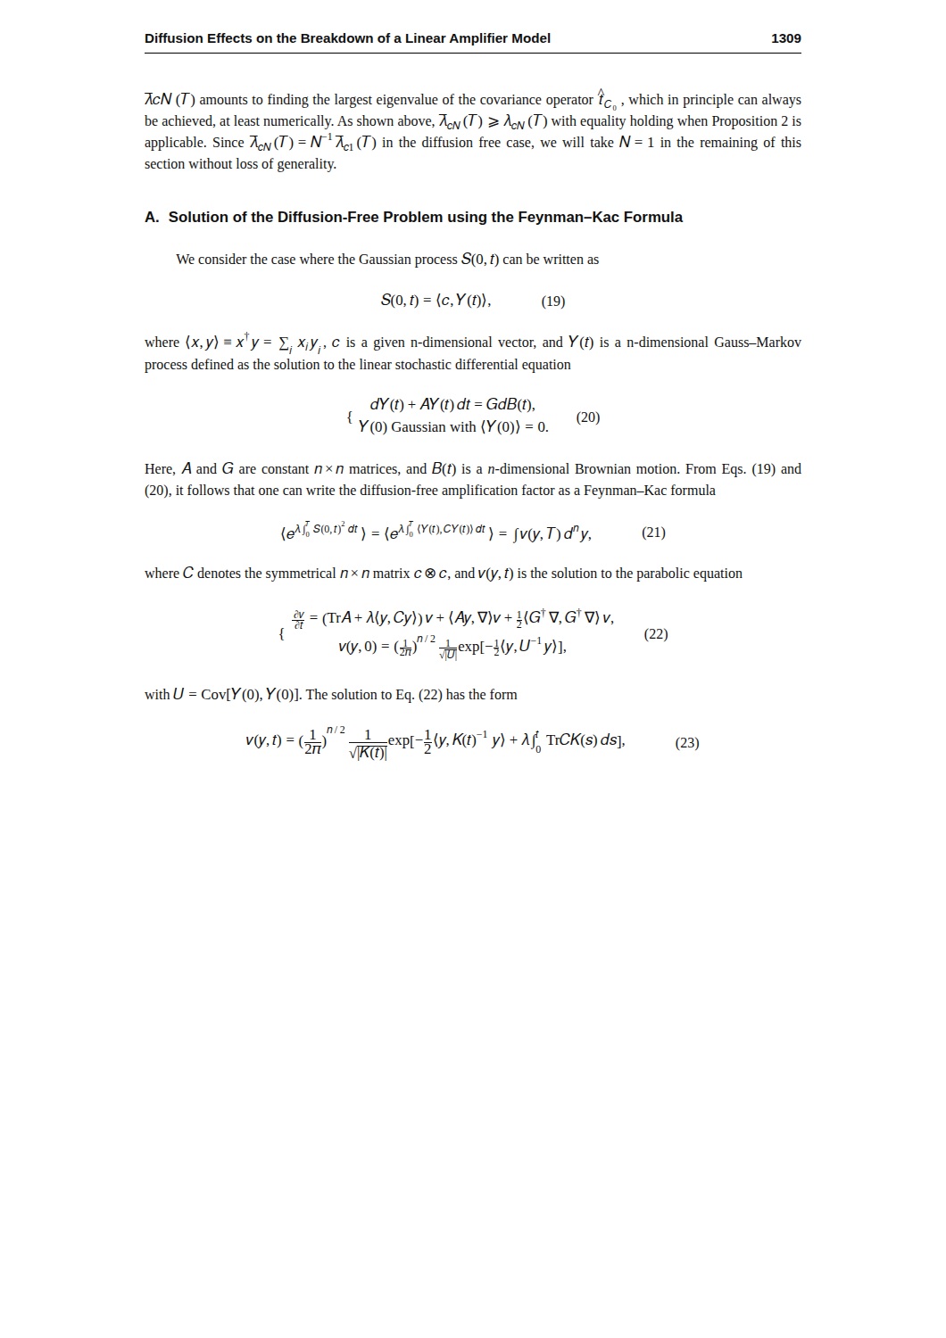Diffusion Effects on the Breakdown of a Linear Amplifier Model 1309
λ¯ cN (T) amounts to finding the largest eigenvalue of the covariance operator t^C0, which in principle can always be achieved, at least numerically. As shown above, λ¯cN(T)⩾λcN(T) with equality holding when Proposition 2 is applicable. Since λ¯cN(T)=N−1λ¯c1(T) in the diffusion free case, we will take N=1 in the remaining of this section without loss of generality.
A. Solution of the Diffusion-Free Problem using the Feynman–Kac Formula
We consider the case where the Gaussian process S(0,t) can be written as
S(0,t) = ⟨c,Y(t)⟩ ,
(19)
where ⟨x,y⟩ ≡ x†y = ∑i xiyi , c is a given n-dimensional vector, and Y(t) is a n-dimensional Gauss–Markov process defined as the solution to the linear stochastic differential equation
{ dY(t) + AY(t) dt = GdB(t) , Y(0) Gaussian with ⟨Y(0)⟩ =0.
(20)
Here, A and G are constant n×n matrices, and B(t) is a n-dimensional Brownian motion. From Eqs. (19) and (20), it follows that one can write the diffusion-free amplification factor as a Feynman–Kac formula
⟨ e λ ∫0T S(0,t)2 dt ⟩ = ⟨ e λ ∫0T ⟨Y(t), CY(t)⟩ dt ⟩ = ∫ v(y,T) dny ,
(21)
where C denotes the symmetrical n×n matrix c⊗c, and v(y,t) is the solution to the parabolic equation
{ ∂v∂t = ( TrA + λ ⟨y,Cy⟩ ) v + ⟨Ay,∇⟩v + 12 ⟨G†∇, G†∇⟩ v , v(y,0) = (12π) n/2 1 |U| exp [ − 12 ⟨y, U−1y ⟩ ] ,
(22)
with U=Cov[Y(0),Y(0)]. The solution to Eq. (22) has the form
v(y,t) = (12π) n/2 1 |K(t)| exp [ − 12 ⟨y, K(t)−1 y⟩ + λ ∫0t TrCK(s) ds ] ,
(23)